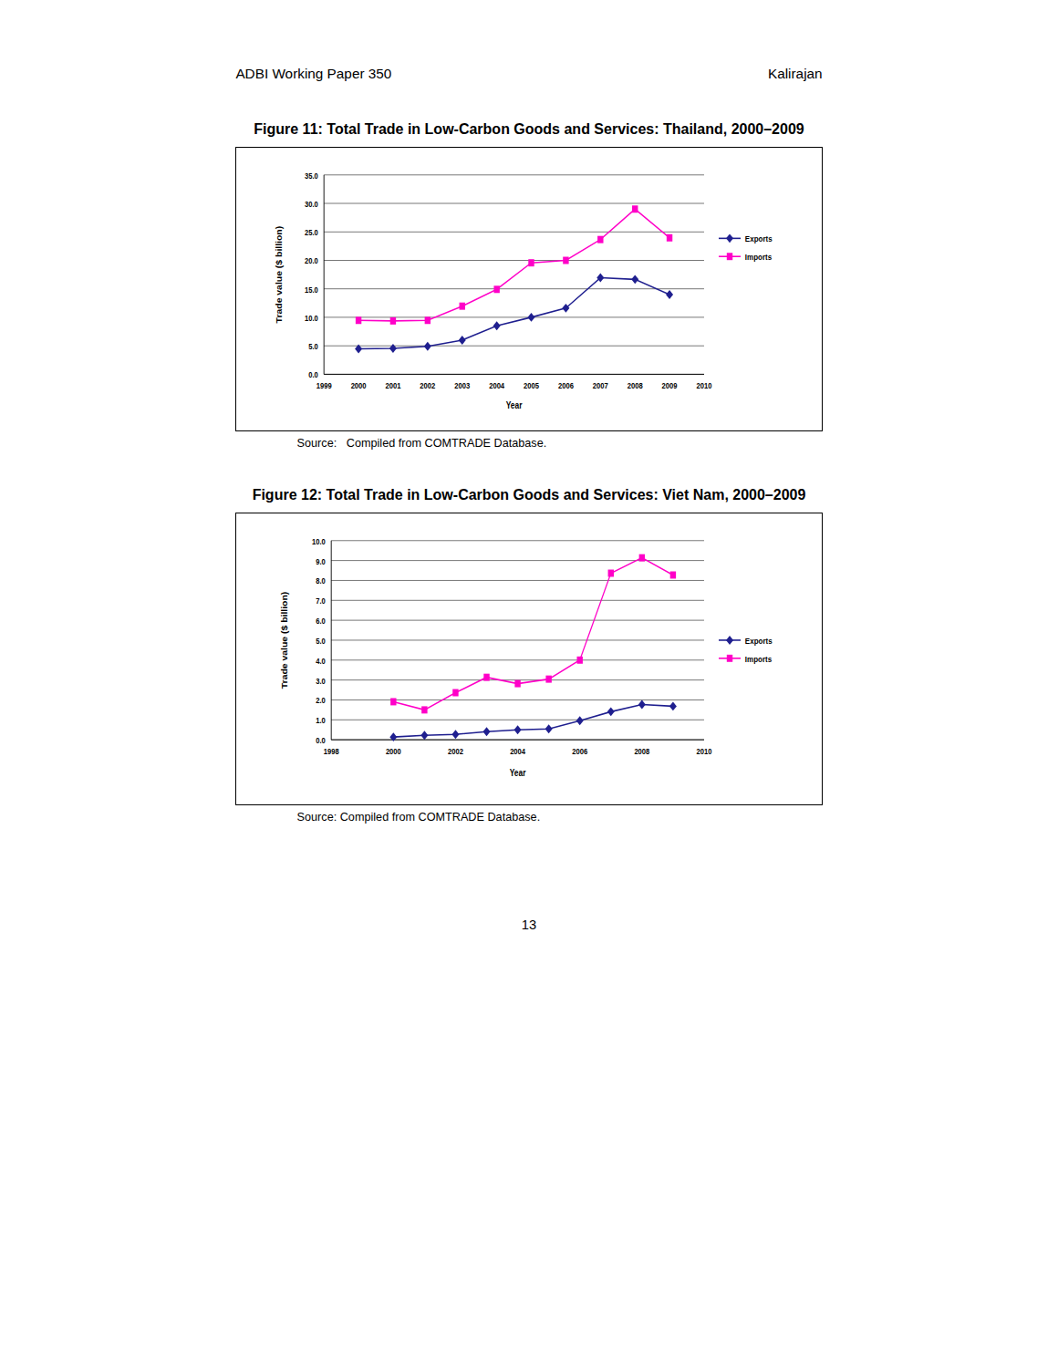ADBI Working Paper 350
Kalirajan
Figure 11: Total Trade in Low-Carbon Goods and Services: Thailand, 2000–2009
35.0 30.0 25.0 20.0 15.0 10.0 5.0 0.0 Trade value ($ billion) 1999 2000 2001 2002 2003 2004 2005 2006 2007 2008 2009 2010 Year Exports Imports
Source: Compiled from COMTRADE Database.
Figure 12: Total Trade in Low-Carbon Goods and Services: Viet Nam, 2000–2009
10.0 9.0 8.0 7.0 6.0 5.0 4.0 3.0 2.0 1.0 0.0 Trade value ($ billion) 1998 2000 2002 2004 2006 2008 2010 Year Exports Imports
Source: Compiled from COMTRADE Database.
13